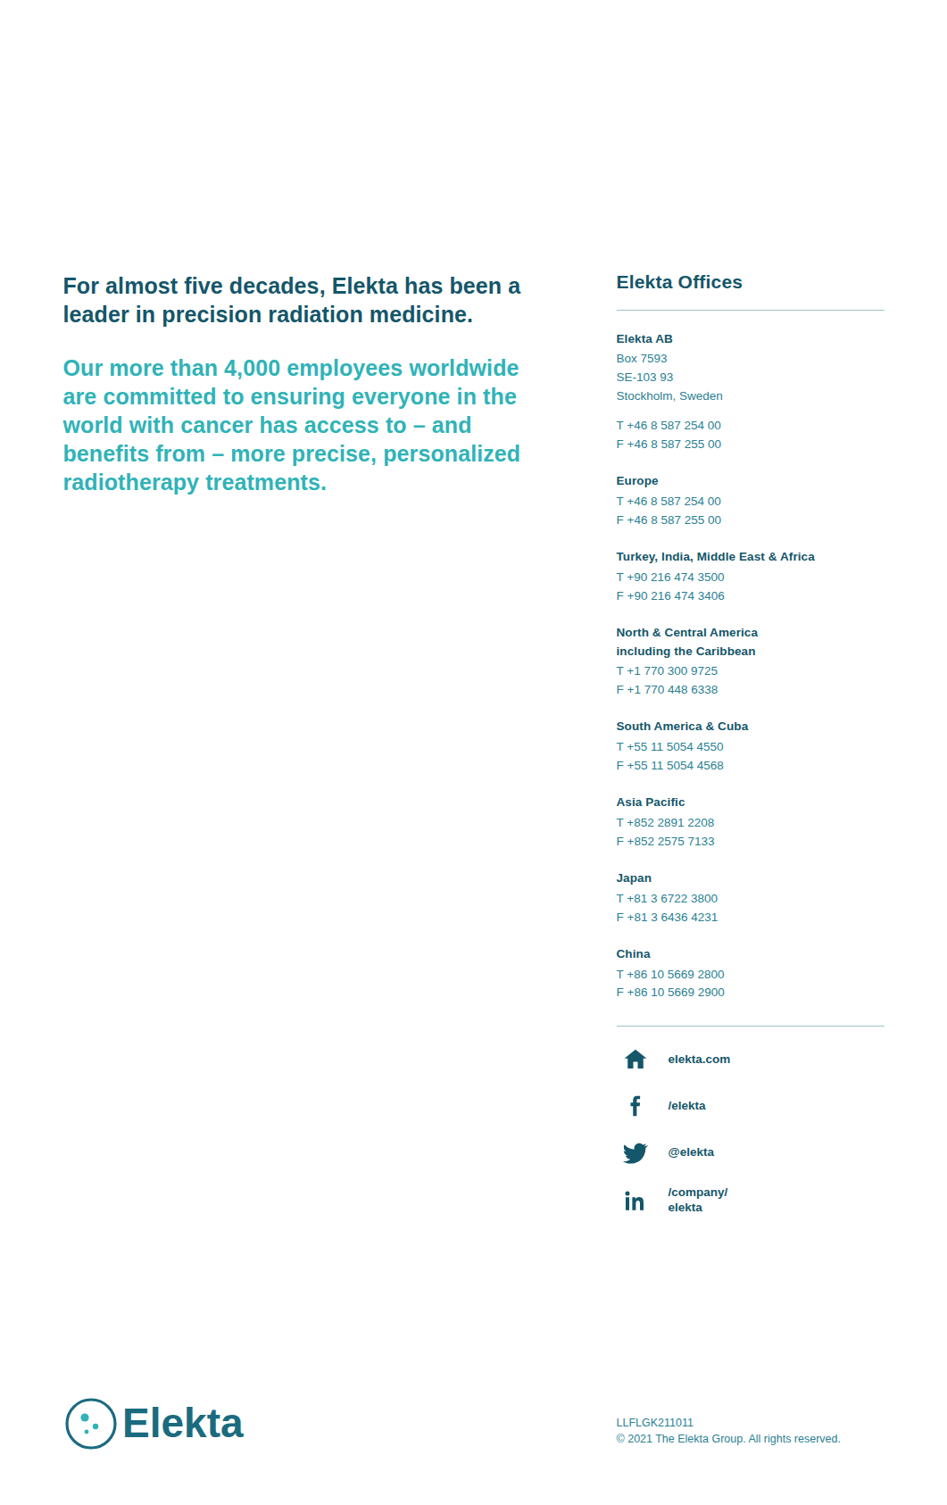For almost five decades, Elekta has been a leader in precision radiation medicine.
Our more than 4,000 employees worldwide are committed to ensuring everyone in the world with cancer has access to – and benefits from – more precise, personalized radiotherapy treatments.
Elekta Offices
Elekta AB
Box 7593
SE-103 93
Stockholm, Sweden
T +46 8 587 254 00
F +46 8 587 255 00
Europe
T +46 8 587 254 00
F +46 8 587 255 00
Turkey, India, Middle East & Africa
T +90 216 474 3500
F +90 216 474 3406
North & Central America
including the Caribbean
T +1 770 300 9725
F +1 770 448 6338
South America & Cuba
T +55 11 5054 4550
F +55 11 5054 4568
Asia Pacific
T +852 2891 2208
F +852 2575 7133
Japan
T +81 3 6722 3800
F +81 3 6436 4231
China
T +86 10 5669 2800
F +86 10 5669 2900
elekta.com
/elekta
@elekta
/company/
elekta
Elekta
LLFLGK211011 © 2021 The Elekta Group. All rights reserved.